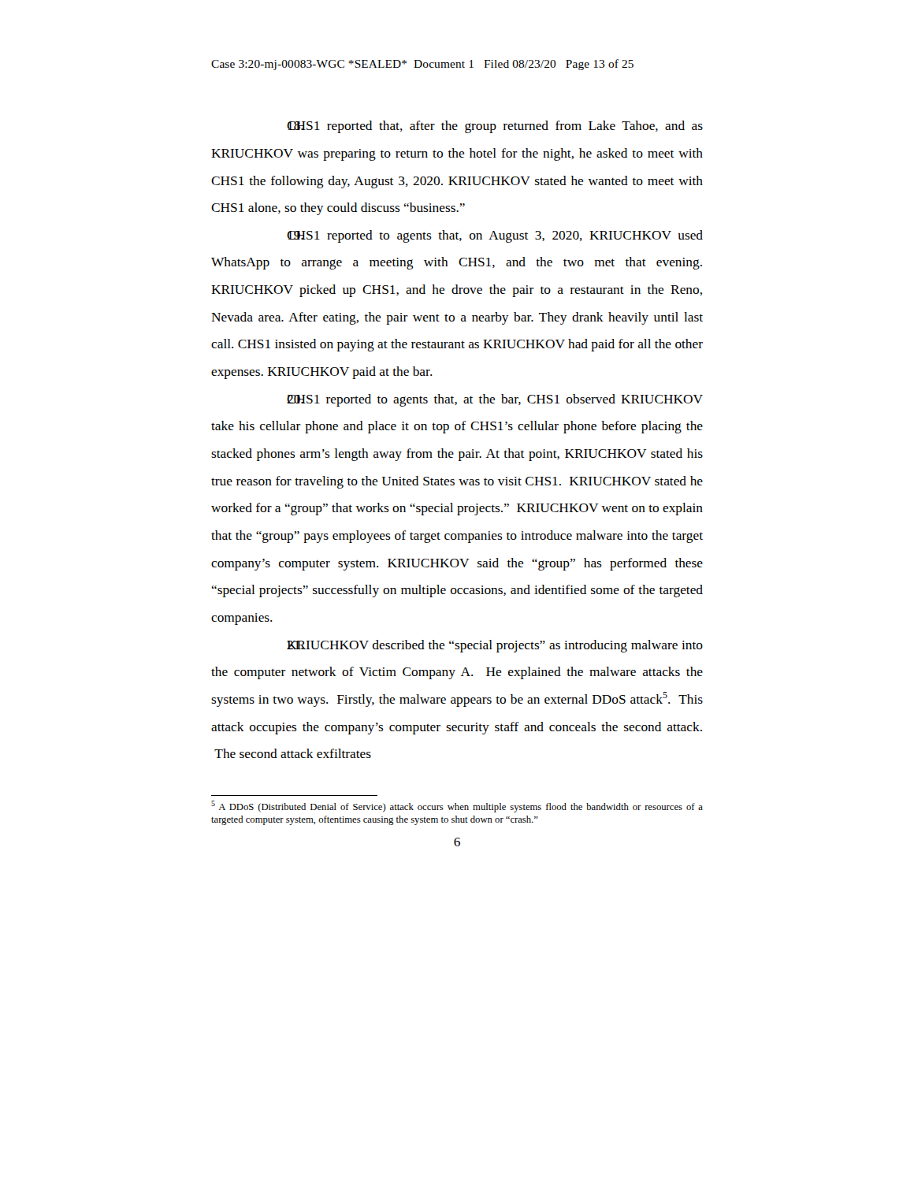Case 3:20-mj-00083-WGC *SEALED* Document 1 Filed 08/23/20 Page 13 of 25
18. CHS1 reported that, after the group returned from Lake Tahoe, and as KRIUCHKOV was preparing to return to the hotel for the night, he asked to meet with CHS1 the following day, August 3, 2020. KRIUCHKOV stated he wanted to meet with CHS1 alone, so they could discuss “business.”
19. CHS1 reported to agents that, on August 3, 2020, KRIUCHKOV used WhatsApp to arrange a meeting with CHS1, and the two met that evening. KRIUCHKOV picked up CHS1, and he drove the pair to a restaurant in the Reno, Nevada area. After eating, the pair went to a nearby bar. They drank heavily until last call. CHS1 insisted on paying at the restaurant as KRIUCHKOV had paid for all the other expenses. KRIUCHKOV paid at the bar.
20. CHS1 reported to agents that, at the bar, CHS1 observed KRIUCHKOV take his cellular phone and place it on top of CHS1’s cellular phone before placing the stacked phones arm’s length away from the pair. At that point, KRIUCHKOV stated his true reason for traveling to the United States was to visit CHS1. KRIUCHKOV stated he worked for a “group” that works on “special projects.” KRIUCHKOV went on to explain that the “group” pays employees of target companies to introduce malware into the target company’s computer system. KRIUCHKOV said the “group” has performed these “special projects” successfully on multiple occasions, and identified some of the targeted companies.
21. KRIUCHKOV described the “special projects” as introducing malware into the computer network of Victim Company A. He explained the malware attacks the systems in two ways. Firstly, the malware appears to be an external DDoS attack5. This attack occupies the company’s computer security staff and conceals the second attack. The second attack exfiltrates
5 A DDoS (Distributed Denial of Service) attack occurs when multiple systems flood the bandwidth or resources of a targeted computer system, oftentimes causing the system to shut down or “crash.”
6